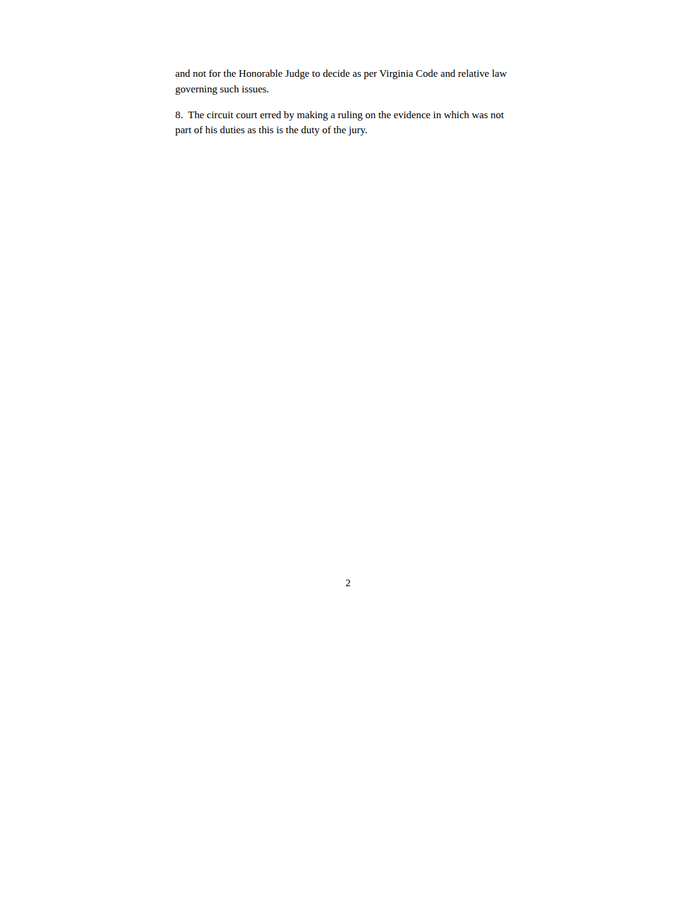and not for the Honorable Judge to decide as per Virginia Code and relative law governing such issues.
8. The circuit court erred by making a ruling on the evidence in which was not part of his duties as this is the duty of the jury.
2